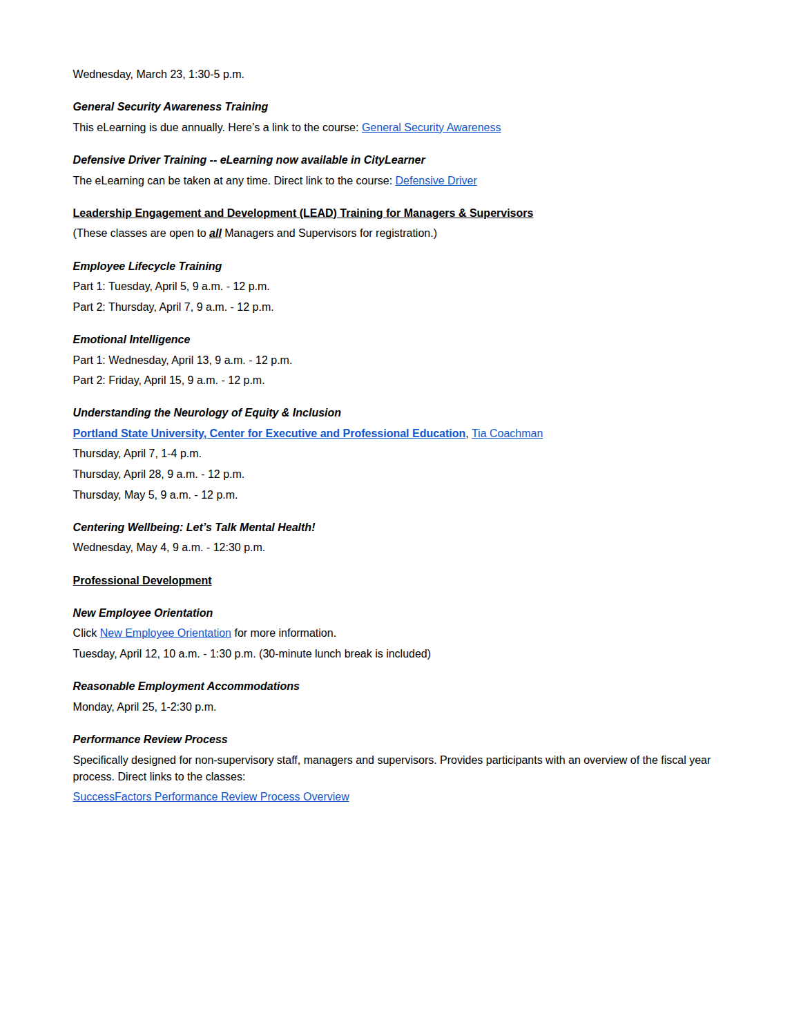Wednesday, March 23, 1:30-5 p.m.
General Security Awareness Training
This eLearning is due annually. Here’s a link to the course: General Security Awareness
Defensive Driver Training -- eLearning now available in CityLearner
The eLearning can be taken at any time. Direct link to the course: Defensive Driver
Leadership Engagement and Development (LEAD) Training for Managers & Supervisors
(These classes are open to all Managers and Supervisors for registration.)
Employee Lifecycle Training
Part 1: Tuesday, April 5, 9 a.m. - 12 p.m.
Part 2: Thursday, April 7, 9 a.m. - 12 p.m.
Emotional Intelligence
Part 1: Wednesday, April 13, 9 a.m. - 12 p.m.
Part 2: Friday, April 15, 9 a.m. - 12 p.m.
Understanding the Neurology of Equity & Inclusion
Portland State University, Center for Executive and Professional Education, Tia Coachman
Thursday, April 7, 1-4 p.m.
Thursday, April 28, 9 a.m. - 12 p.m.
Thursday, May 5, 9 a.m. - 12 p.m.
Centering Wellbeing: Let’s Talk Mental Health!
Wednesday, May 4, 9 a.m. - 12:30 p.m.
Professional Development
New Employee Orientation
Click New Employee Orientation for more information.
Tuesday, April 12, 10 a.m. - 1:30 p.m. (30-minute lunch break is included)
Reasonable Employment Accommodations
Monday, April 25, 1-2:30 p.m.
Performance Review Process
Specifically designed for non-supervisory staff, managers and supervisors. Provides participants with an overview of the fiscal year process. Direct links to the classes:
SuccessFactors Performance Review Process Overview